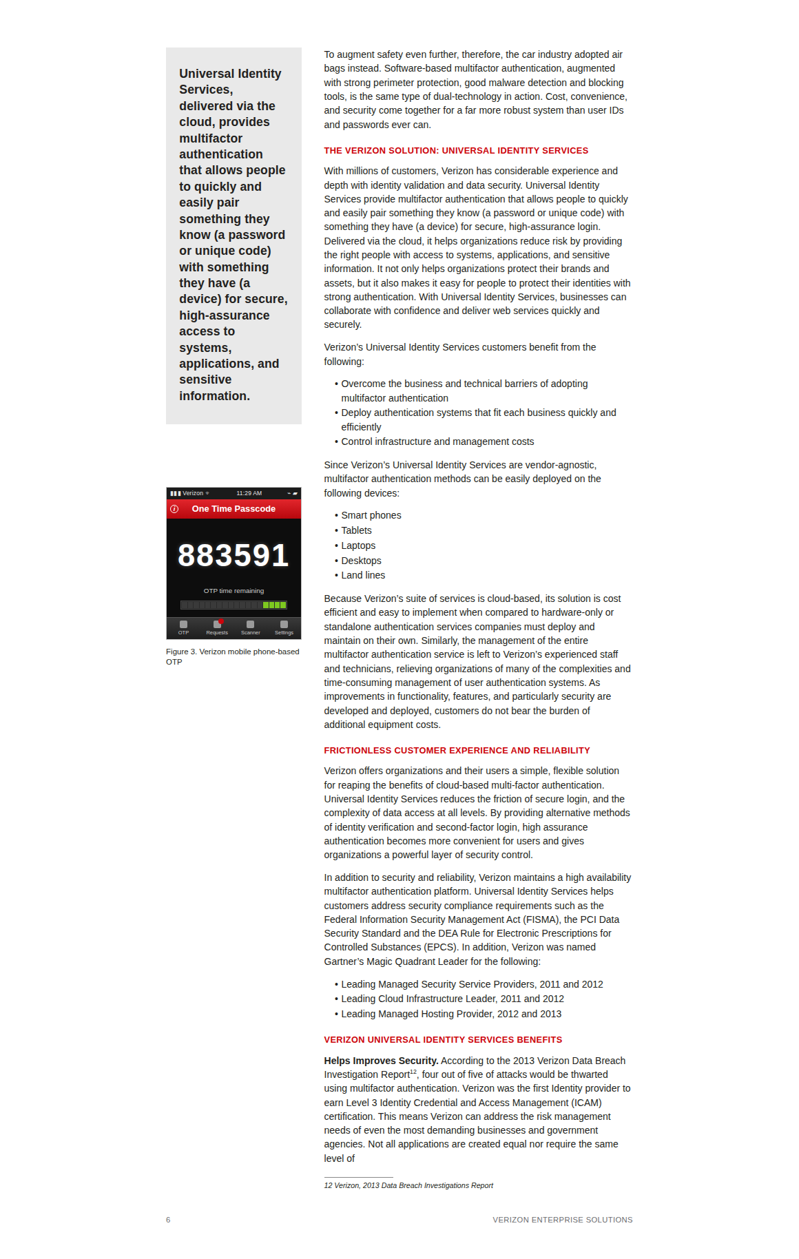Universal Identity Services, delivered via the cloud, provides multifactor authentication that allows people to quickly and easily pair something they know (a password or unique code) with something they have (a device) for secure, high-assurance access to systems, applications, and sensitive information.
▮▮▮ Verizon ᯤ 11:29 AM ⌁ ▰
i One Time Passcode
883591
OTP time remaining
OTP
Requests
Scanner
Settings
Figure 3. Verizon mobile phone-based OTP
To augment safety even further, therefore, the car industry adopted air bags instead. Software-based multifactor authentication, augmented with strong perimeter protection, good malware detection and blocking tools, is the same type of dual-technology in action. Cost, convenience, and security come together for a far more robust system than user IDs and passwords ever can.
The Verizon Solution: Universal Identity Services
With millions of customers, Verizon has considerable experience and depth with identity validation and data security. Universal Identity Services provide multifactor authentication that allows people to quickly and easily pair something they know (a password or unique code) with something they have (a device) for secure, high-assurance login. Delivered via the cloud, it helps organizations reduce risk by providing the right people with access to systems, applications, and sensitive information. It not only helps organizations protect their brands and assets, but it also makes it easy for people to protect their identities with strong authentication. With Universal Identity Services, businesses can collaborate with confidence and deliver web services quickly and securely.
Verizon’s Universal Identity Services customers benefit from the following:
Overcome the business and technical barriers of adopting multifactor authentication
Deploy authentication systems that fit each business quickly and efficiently
Control infrastructure and management costs
Since Verizon’s Universal Identity Services are vendor-agnostic, multifactor authentication methods can be easily deployed on the following devices:
Smart phones
Tablets
Laptops
Desktops
Land lines
Because Verizon’s suite of services is cloud-based, its solution is cost efficient and easy to implement when compared to hardware-only or standalone authentication services companies must deploy and maintain on their own. Similarly, the management of the entire multifactor authentication service is left to Verizon’s experienced staff and technicians, relieving organizations of many of the complexities and time-consuming management of user authentication systems. As improvements in functionality, features, and particularly security are developed and deployed, customers do not bear the burden of additional equipment costs.
Frictionless Customer Experience and Reliability
Verizon offers organizations and their users a simple, flexible solution for reaping the benefits of cloud-based multi-factor authentication. Universal Identity Services reduces the friction of secure login, and the complexity of data access at all levels. By providing alternative methods of identity verification and second-factor login, high assurance authentication becomes more convenient for users and gives organizations a powerful layer of security control.
In addition to security and reliability, Verizon maintains a high availability multifactor authentication platform. Universal Identity Services helps customers address security compliance requirements such as the Federal Information Security Management Act (FISMA), the PCI Data Security Standard and the DEA Rule for Electronic Prescriptions for Controlled Substances (EPCS). In addition, Verizon was named Gartner’s Magic Quadrant Leader for the following:
Leading Managed Security Service Providers, 2011 and 2012
Leading Cloud Infrastructure Leader, 2011 and 2012
Leading Managed Hosting Provider, 2012 and 2013
Verizon Universal Identity Services Benefits
Helps Improves Security. According to the 2013 Verizon Data Breach Investigation Report12, four out of five of attacks would be thwarted using multifactor authentication. Verizon was the first Identity provider to earn Level 3 Identity Credential and Access Management (ICAM) certification. This means Verizon can address the risk management needs of even the most demanding businesses and government agencies. Not all applications are created equal nor require the same level of
12 Verizon, 2013 Data Breach Investigations Report
6
VERIZON ENTERPRISE SOLUTIONS